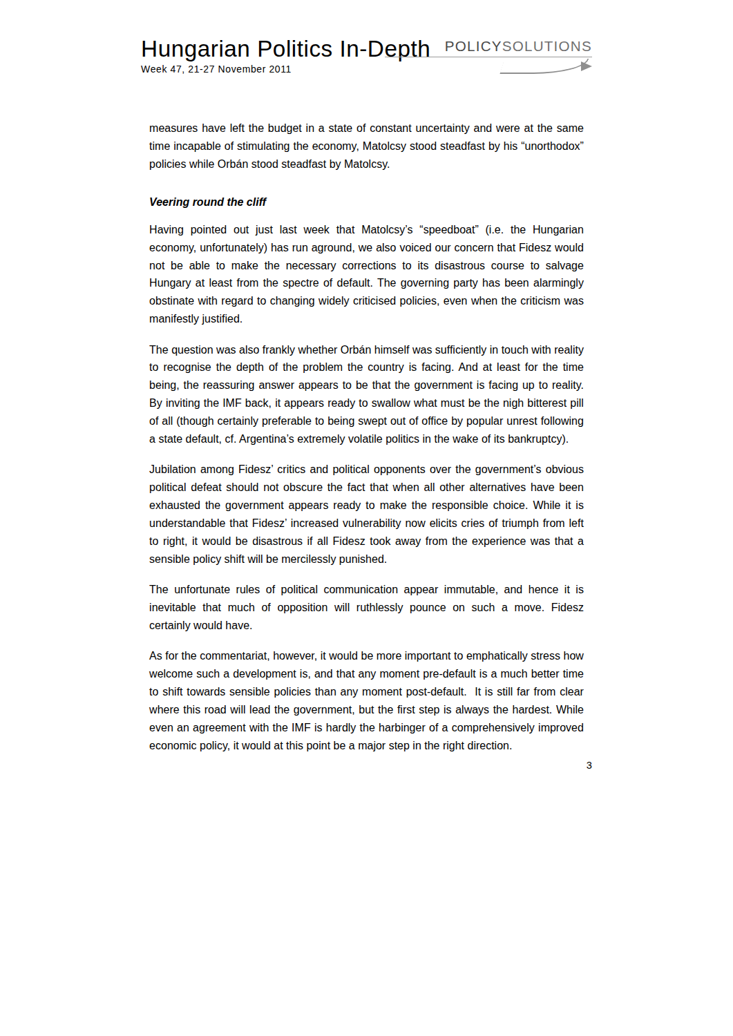POLICYSOLUTIONS
Hungarian Politics In-Depth
Week 47, 21-27 November 2011
measures have left the budget in a state of constant uncertainty and were at the same time incapable of stimulating the economy, Matolcsy stood steadfast by his “unorthodox” policies while Orbán stood steadfast by Matolcsy.
Veering round the cliff
Having pointed out just last week that Matolcsy’s “speedboat” (i.e. the Hungarian economy, unfortunately) has run aground, we also voiced our concern that Fidesz would not be able to make the necessary corrections to its disastrous course to salvage Hungary at least from the spectre of default. The governing party has been alarmingly obstinate with regard to changing widely criticised policies, even when the criticism was manifestly justified.
The question was also frankly whether Orbán himself was sufficiently in touch with reality to recognise the depth of the problem the country is facing. And at least for the time being, the reassuring answer appears to be that the government is facing up to reality. By inviting the IMF back, it appears ready to swallow what must be the nigh bitterest pill of all (though certainly preferable to being swept out of office by popular unrest following a state default, cf. Argentina’s extremely volatile politics in the wake of its bankruptcy).
Jubilation among Fidesz’ critics and political opponents over the government’s obvious political defeat should not obscure the fact that when all other alternatives have been exhausted the government appears ready to make the responsible choice. While it is understandable that Fidesz’ increased vulnerability now elicits cries of triumph from left to right, it would be disastrous if all Fidesz took away from the experience was that a sensible policy shift will be mercilessly punished.
The unfortunate rules of political communication appear immutable, and hence it is inevitable that much of opposition will ruthlessly pounce on such a move. Fidesz certainly would have.
As for the commentariat, however, it would be more important to emphatically stress how welcome such a development is, and that any moment pre-default is a much better time to shift towards sensible policies than any moment post-default. It is still far from clear where this road will lead the government, but the first step is always the hardest. While even an agreement with the IMF is hardly the harbinger of a comprehensively improved economic policy, it would at this point be a major step in the right direction.
3